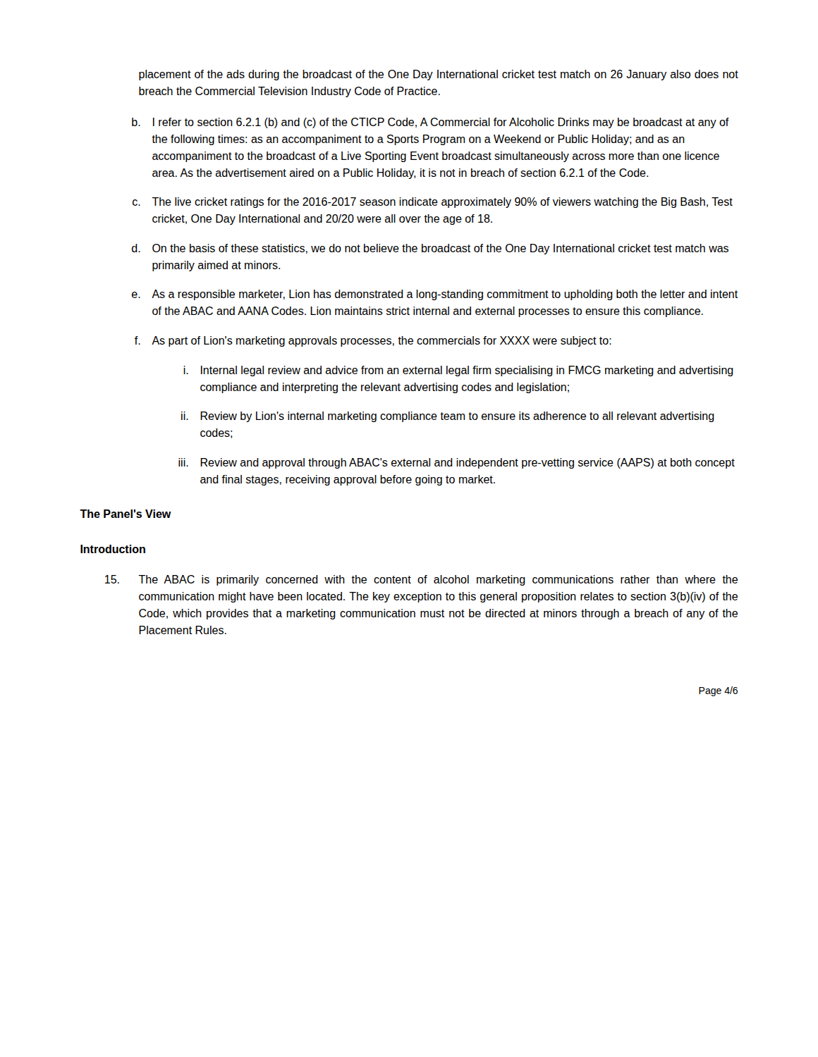placement of the ads during the broadcast of the One Day International cricket test match on 26 January also does not breach the Commercial Television Industry Code of Practice.
I refer to section 6.2.1 (b) and (c) of the CTICP Code, A Commercial for Alcoholic Drinks may be broadcast at any of the following times: as an accompaniment to a Sports Program on a Weekend or Public Holiday; and as an accompaniment to the broadcast of a Live Sporting Event broadcast simultaneously across more than one licence area. As the advertisement aired on a Public Holiday, it is not in breach of section 6.2.1 of the Code.
The live cricket ratings for the 2016-2017 season indicate approximately 90% of viewers watching the Big Bash, Test cricket, One Day International and 20/20 were all over the age of 18.
On the basis of these statistics, we do not believe the broadcast of the One Day International cricket test match was primarily aimed at minors.
As a responsible marketer, Lion has demonstrated a long-standing commitment to upholding both the letter and intent of the ABAC and AANA Codes. Lion maintains strict internal and external processes to ensure this compliance.
As part of Lion's marketing approvals processes, the commercials for XXXX were subject to:
Internal legal review and advice from an external legal firm specialising in FMCG marketing and advertising compliance and interpreting the relevant advertising codes and legislation;
Review by Lion's internal marketing compliance team to ensure its adherence to all relevant advertising codes;
Review and approval through ABAC's external and independent pre-vetting service (AAPS) at both concept and final stages, receiving approval before going to market.
The Panel's View
Introduction
15.
The ABAC is primarily concerned with the content of alcohol marketing communications rather than where the communication might have been located. The key exception to this general proposition relates to section 3(b)(iv) of the Code, which provides that a marketing communication must not be directed at minors through a breach of any of the Placement Rules.
Page 4/6